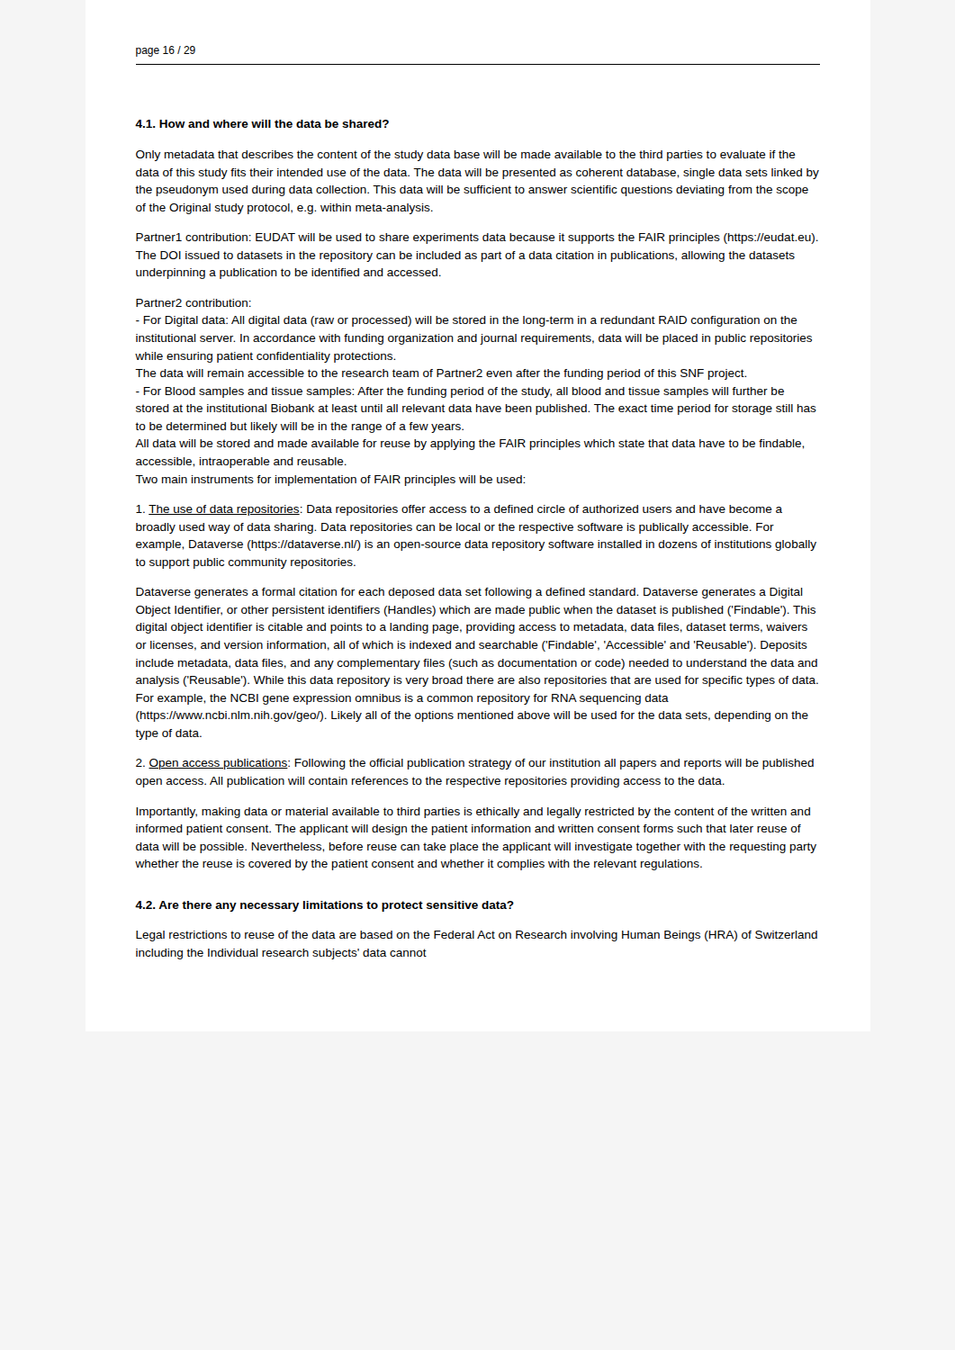page 16 / 29
4.1. How and where will the data be shared?
Only metadata that describes the content of the study data base will be made available to the third parties to evaluate if the data of this study fits their intended use of the data. The data will be presented as coherent database, single data sets linked by the pseudonym used during data collection. This data will be sufficient to answer scientific questions deviating from the scope of the Original study protocol, e.g. within meta-analysis.
Partner1 contribution: EUDAT will be used to share experiments data because it supports the FAIR principles (https://eudat.eu).
The DOI issued to datasets in the repository can be included as part of a data citation in publications, allowing the datasets underpinning a publication to be identified and accessed.
Partner2 contribution:
- For Digital data: All digital data (raw or processed) will be stored in the long-term in a redundant RAID configuration on the institutional server. In accordance with funding organization and journal requirements, data will be placed in public repositories while ensuring patient confidentiality protections.
The data will remain accessible to the research team of Partner2 even after the funding period of this SNF project.
- For Blood samples and tissue samples: After the funding period of the study, all blood and tissue samples will further be stored at the institutional Biobank at least until all relevant data have been published. The exact time period for storage still has to be determined but likely will be in the range of a few years.
All data will be stored and made available for reuse by applying the FAIR principles which state that data have to be findable, accessible, intraoperable and reusable.
Two main instruments for implementation of FAIR principles will be used:
1. The use of data repositories: Data repositories offer access to a defined circle of authorized users and have become a broadly used way of data sharing. Data repositories can be local or the respective software is publically accessible. For example, Dataverse (https://dataverse.nl/) is an open-source data repository software installed in dozens of institutions globally to support public community repositories.
Dataverse generates a formal citation for each deposed data set following a defined standard. Dataverse generates a Digital Object Identifier, or other persistent identifiers (Handles) which are made public when the dataset is published ('Findable'). This digital object identifier is citable and points to a landing page, providing access to metadata, data files, dataset terms, waivers or licenses, and version information, all of which is indexed and searchable ('Findable', 'Accessible' and 'Reusable'). Deposits include metadata, data files, and any complementary files (such as documentation or code) needed to understand the data and analysis ('Reusable'). While this data repository is very broad there are also repositories that are used for specific types of data. For example, the NCBI gene expression omnibus is a common repository for RNA sequencing data (https://www.ncbi.nlm.nih.gov/geo/). Likely all of the options mentioned above will be used for the data sets, depending on the type of data.
2. Open access publications: Following the official publication strategy of our institution all papers and reports will be published open access. All publication will contain references to the respective repositories providing access to the data.
Importantly, making data or material available to third parties is ethically and legally restricted by the content of the written and informed patient consent. The applicant will design the patient information and written consent forms such that later reuse of data will be possible. Nevertheless, before reuse can take place the applicant will investigate together with the requesting party whether the reuse is covered by the patient consent and whether it complies with the relevant regulations.
4.2. Are there any necessary limitations to protect sensitive data?
Legal restrictions to reuse of the data are based on the Federal Act on Research involving Human Beings (HRA) of Switzerland including the Individual research subjects' data cannot